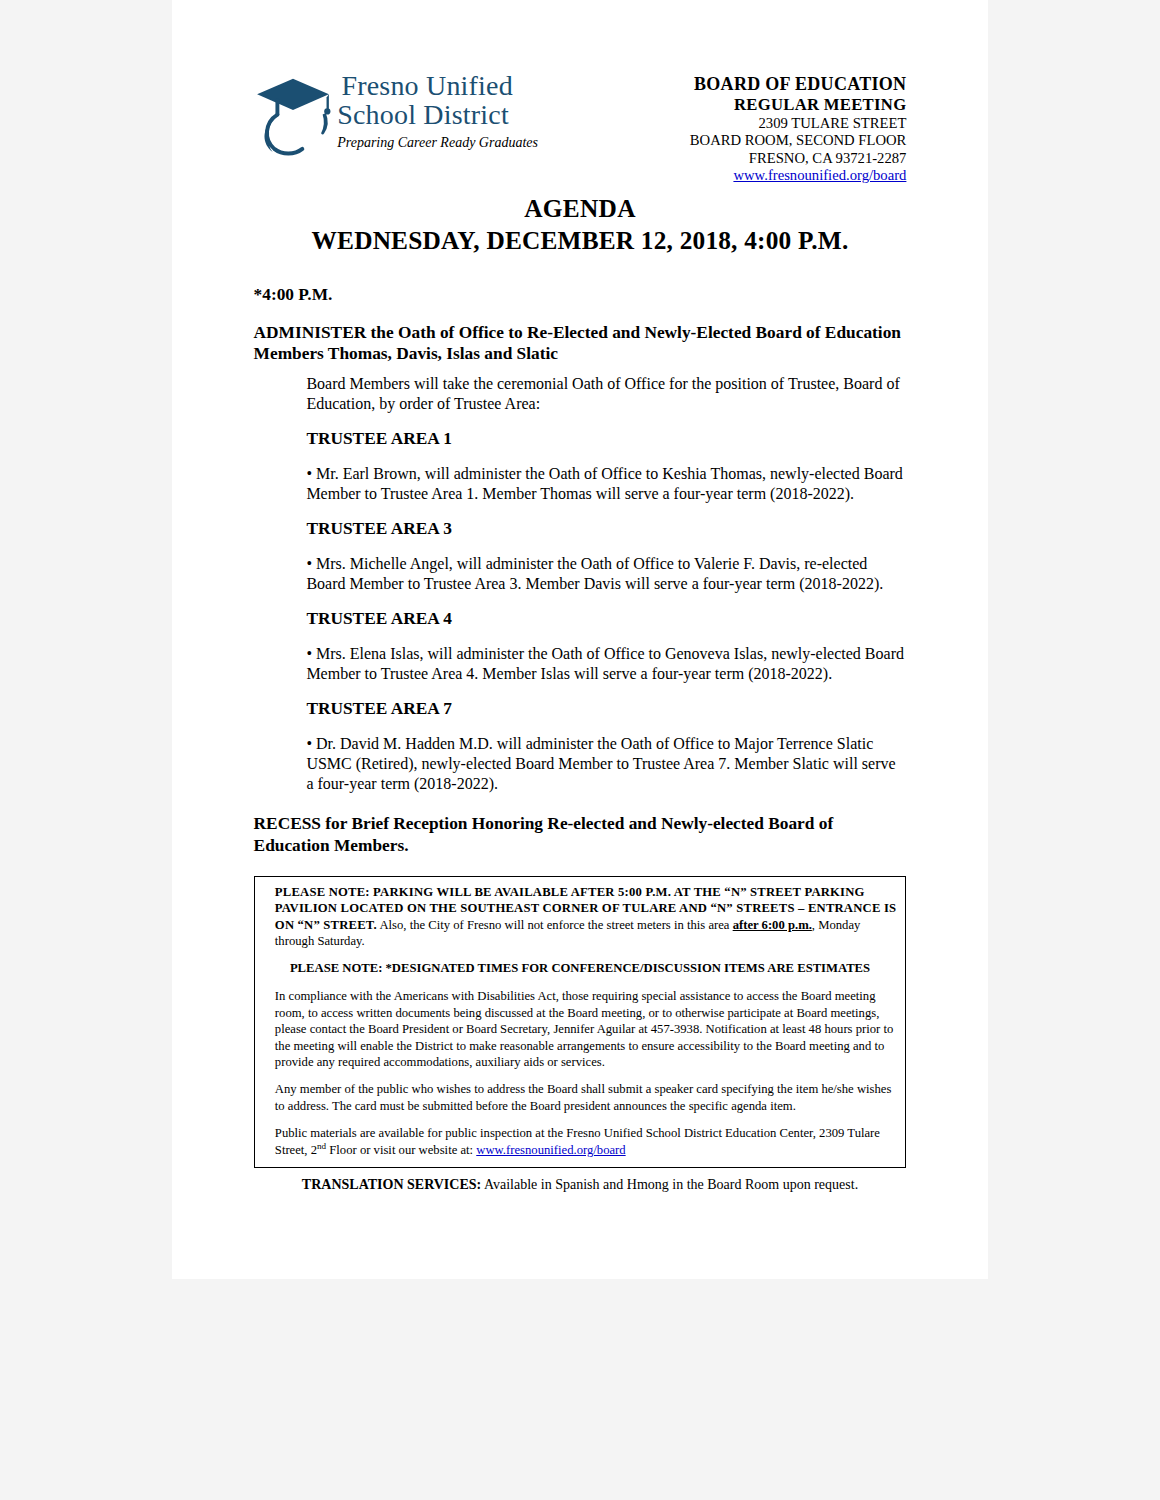Fresno Unified School District
Preparing Career Ready Graduates
BOARD OF EDUCATION
REGULAR MEETING
2309 TULARE STREET
BOARD ROOM, SECOND FLOOR
FRESNO, CA 93721-2287
www.fresnounified.org/board
AGENDA
WEDNESDAY, DECEMBER 12, 2018, 4:00 P.M.
*4:00 P.M.
ADMINISTER the Oath of Office to Re-Elected and Newly-Elected Board of Education Members Thomas, Davis, Islas and Slatic
Board Members will take the ceremonial Oath of Office for the position of Trustee, Board of Education, by order of Trustee Area:
TRUSTEE AREA 1
• Mr. Earl Brown, will administer the Oath of Office to Keshia Thomas, newly-elected Board Member to Trustee Area 1. Member Thomas will serve a four-year term (2018-2022).
TRUSTEE AREA 3
• Mrs. Michelle Angel, will administer the Oath of Office to Valerie F. Davis, re-elected Board Member to Trustee Area 3. Member Davis will serve a four-year term (2018-2022).
TRUSTEE AREA 4
• Mrs. Elena Islas, will administer the Oath of Office to Genoveva Islas, newly-elected Board Member to Trustee Area 4. Member Islas will serve a four-year term (2018-2022).
TRUSTEE AREA 7
• Dr. David M. Hadden M.D. will administer the Oath of Office to Major Terrence Slatic USMC (Retired), newly-elected Board Member to Trustee Area 7. Member Slatic will serve a four-year term (2018-2022).
RECESS for Brief Reception Honoring Re-elected and Newly-elected Board of Education Members.
PLEASE NOTE: PARKING WILL BE AVAILABLE AFTER 5:00 P.M. AT THE “N” STREET PARKING PAVILION LOCATED ON THE SOUTHEAST CORNER OF TULARE AND “N” STREETS – ENTRANCE IS ON “N” STREET. Also, the City of Fresno will not enforce the street meters in this area after 6:00 p.m., Monday through Saturday.
PLEASE NOTE: *DESIGNATED TIMES FOR CONFERENCE/DISCUSSION ITEMS ARE ESTIMATES
In compliance with the Americans with Disabilities Act, those requiring special assistance to access the Board meeting room, to access written documents being discussed at the Board meeting, or to otherwise participate at Board meetings, please contact the Board President or Board Secretary, Jennifer Aguilar at 457-3938. Notification at least 48 hours prior to the meeting will enable the District to make reasonable arrangements to ensure accessibility to the Board meeting and to provide any required accommodations, auxiliary aids or services.
Any member of the public who wishes to address the Board shall submit a speaker card specifying the item he/she wishes to address. The card must be submitted before the Board president announces the specific agenda item.
Public materials are available for public inspection at the Fresno Unified School District Education Center, 2309 Tulare Street, 2nd Floor or visit our website at: www.fresnounified.org/board
TRANSLATION SERVICES: Available in Spanish and Hmong in the Board Room upon request.